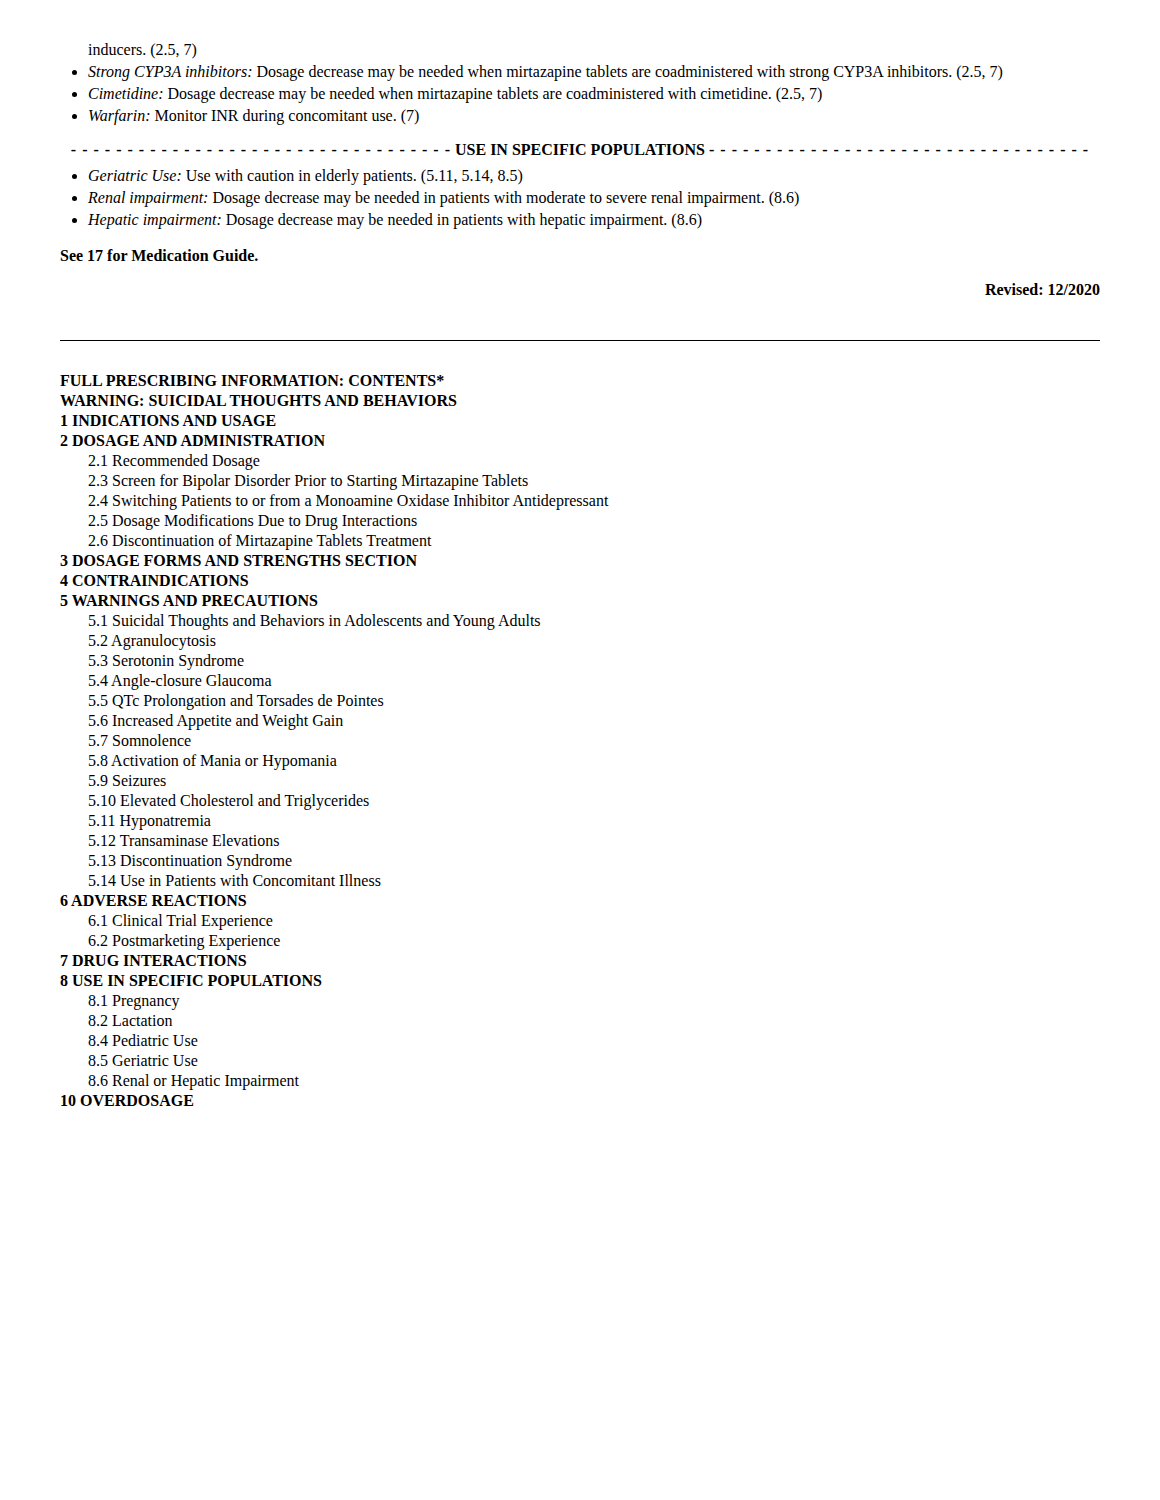inducers. (2.5, 7)
Strong CYP3A inhibitors: Dosage decrease may be needed when mirtazapine tablets are coadministered with strong CYP3A inhibitors. (2.5, 7)
Cimetidine: Dosage decrease may be needed when mirtazapine tablets are coadministered with cimetidine. (2.5, 7)
Warfarin: Monitor INR during concomitant use. (7)
- - - - - - - - - - - - - - - - - - - - - - - - - - - - - - - - - - USE IN SPECIFIC POPULATIONS - - - - - - - - - - - - - - - - - - - - - - - - - - - - - - - - - -
Geriatric Use: Use with caution in elderly patients. (5.11, 5.14, 8.5)
Renal impairment: Dosage decrease may be needed in patients with moderate to severe renal impairment. (8.6)
Hepatic impairment: Dosage decrease may be needed in patients with hepatic impairment. (8.6)
See 17 for Medication Guide.
Revised: 12/2020
FULL PRESCRIBING INFORMATION: CONTENTS*
WARNING: SUICIDAL THOUGHTS AND BEHAVIORS
1 INDICATIONS AND USAGE
2 DOSAGE AND ADMINISTRATION
2.1 Recommended Dosage
2.3 Screen for Bipolar Disorder Prior to Starting Mirtazapine Tablets
2.4 Switching Patients to or from a Monoamine Oxidase Inhibitor Antidepressant
2.5 Dosage Modifications Due to Drug Interactions
2.6 Discontinuation of Mirtazapine Tablets Treatment
3 DOSAGE FORMS AND STRENGTHS SECTION
4 CONTRAINDICATIONS
5 WARNINGS AND PRECAUTIONS
5.1 Suicidal Thoughts and Behaviors in Adolescents and Young Adults
5.2 Agranulocytosis
5.3 Serotonin Syndrome
5.4 Angle-closure Glaucoma
5.5 QTc Prolongation and Torsades de Pointes
5.6 Increased Appetite and Weight Gain
5.7 Somnolence
5.8 Activation of Mania or Hypomania
5.9 Seizures
5.10 Elevated Cholesterol and Triglycerides
5.11 Hyponatremia
5.12 Transaminase Elevations
5.13 Discontinuation Syndrome
5.14 Use in Patients with Concomitant Illness
6 ADVERSE REACTIONS
6.1 Clinical Trial Experience
6.2 Postmarketing Experience
7 DRUG INTERACTIONS
8 USE IN SPECIFIC POPULATIONS
8.1 Pregnancy
8.2 Lactation
8.4 Pediatric Use
8.5 Geriatric Use
8.6 Renal or Hepatic Impairment
10 OVERDOSAGE